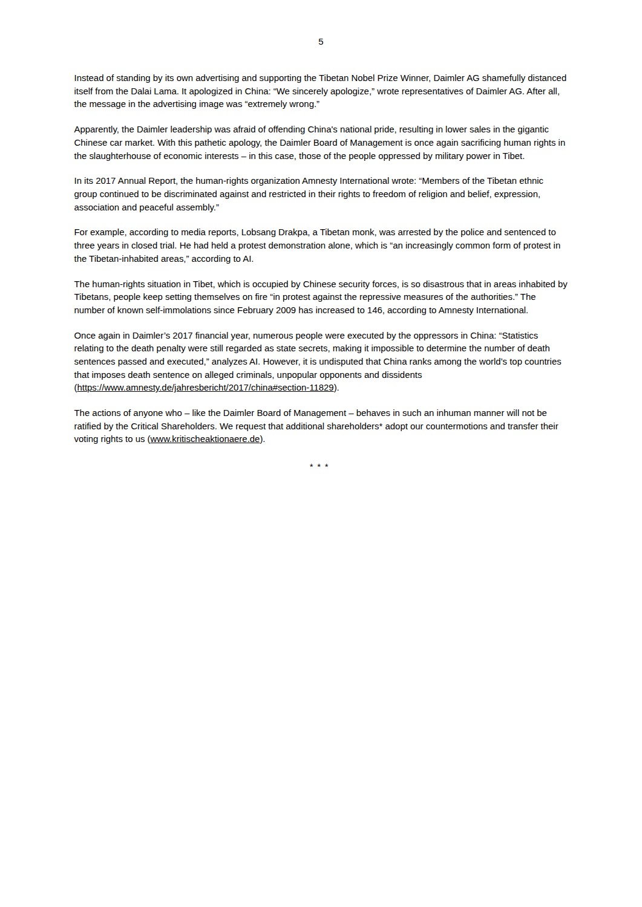5
Instead of standing by its own advertising and supporting the Tibetan Nobel Prize Winner, Daimler AG shamefully distanced itself from the Dalai Lama. It apologized in China: “We sincerely apologize,” wrote representatives of Daimler AG. After all, the message in the advertising image was “extremely wrong.”
Apparently, the Daimler leadership was afraid of offending China's national pride, resulting in lower sales in the gigantic Chinese car market. With this pathetic apology, the Daimler Board of Management is once again sacrificing human rights in the slaughterhouse of economic interests – in this case, those of the people oppressed by military power in Tibet.
In its 2017 Annual Report, the human-rights organization Amnesty International wrote: “Members of the Tibetan ethnic group continued to be discriminated against and restricted in their rights to freedom of religion and belief, expression, association and peaceful assembly.”
For example, according to media reports, Lobsang Drakpa, a Tibetan monk, was arrested by the police and sentenced to three years in closed trial. He had held a protest demonstration alone, which is “an increasingly common form of protest in the Tibetan-inhabited areas,” according to AI.
The human-rights situation in Tibet, which is occupied by Chinese security forces, is so disastrous that in areas inhabited by Tibetans, people keep setting themselves on fire “in protest against the repressive measures of the authorities.” The number of known self-immolations since February 2009 has increased to 146, according to Amnesty International.
Once again in Daimler’s 2017 financial year, numerous people were executed by the oppressors in China: “Statistics relating to the death penalty were still regarded as state secrets, making it impossible to determine the number of death sentences passed and executed,” analyzes AI. However, it is undisputed that China ranks among the world’s top countries that imposes death sentence on alleged criminals, unpopular opponents and dissidents (https://www.amnesty.de/jahresbericht/2017/china#section-11829).
The actions of anyone who – like the Daimler Board of Management – behaves in such an inhuman manner will not be ratified by the Critical Shareholders. We request that additional shareholders* adopt our countermotions and transfer their voting rights to us (www.kritischeaktionaere.de).
***